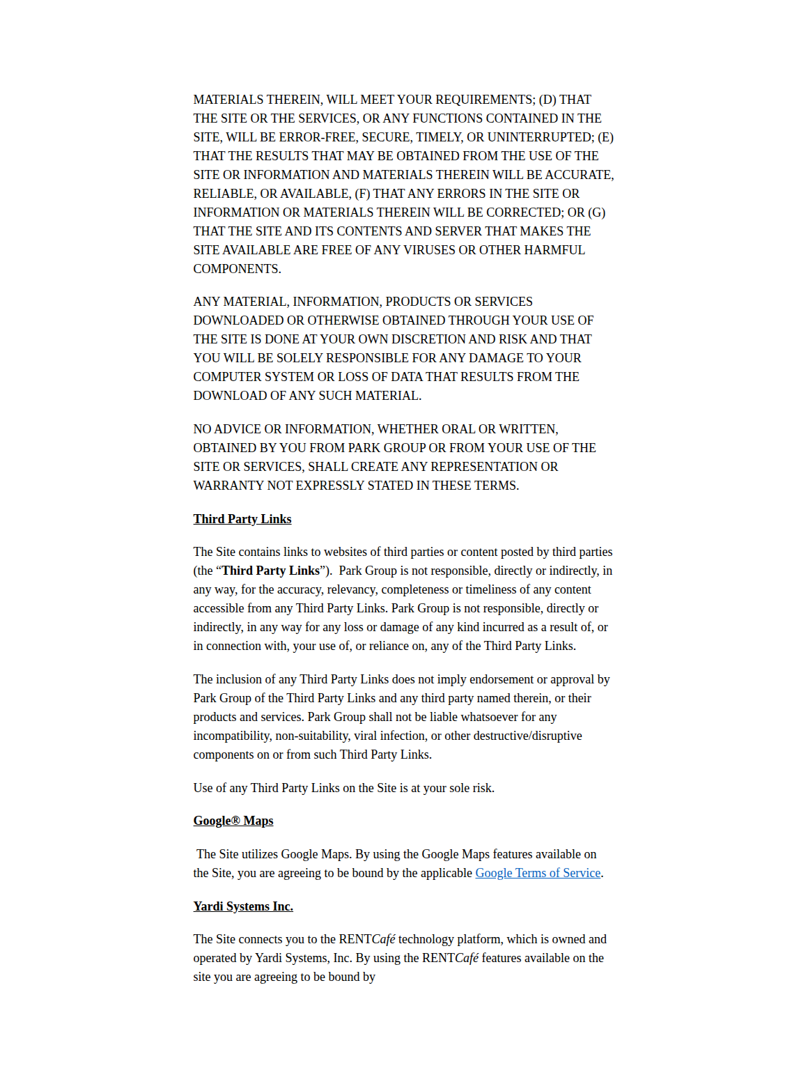Materials therein, will meet your requirements; (D) that the Site or the Services, or any functions contained in the Site, will be error-free, secure, timely, or uninterrupted; (E) that the results that may be obtained from the use of the Site or information and materials therein will be accurate, reliable, or available, (F) that any errors in the Site or information or materials therein will be corrected; or (G) that the Site and its contents and server that makes the Site available are free of any viruses or other harmful components.
Any material, information, products or services downloaded or otherwise obtained through your use of the Site is done at your own discretion and risk and that you will be solely responsible for any damage to your computer system or loss of data that results from the download of any such material.
No advice or information, whether oral or written, obtained by you from Park Group or from your use of the Site or Services, shall create any representation or warranty not expressly stated in these Terms.
Third Party Links
The Site contains links to websites of third parties or content posted by third parties (the “Third Party Links”). Park Group is not responsible, directly or indirectly, in any way, for the accuracy, relevancy, completeness or timeliness of any content accessible from any Third Party Links. Park Group is not responsible, directly or indirectly, in any way for any loss or damage of any kind incurred as a result of, or in connection with, your use of, or reliance on, any of the Third Party Links.
The inclusion of any Third Party Links does not imply endorsement or approval by Park Group of the Third Party Links and any third party named therein, or their products and services. Park Group shall not be liable whatsoever for any incompatibility, non-suitability, viral infection, or other destructive/disruptive components on or from such Third Party Links.
Use of any Third Party Links on the Site is at your sole risk.
Google® Maps
The Site utilizes Google Maps. By using the Google Maps features available on the Site, you are agreeing to be bound by the applicable Google Terms of Service.
Yardi Systems Inc.
The Site connects you to the RENTCafé technology platform, which is owned and operated by Yardi Systems, Inc. By using the RENTCafé features available on the site you are agreeing to be bound by